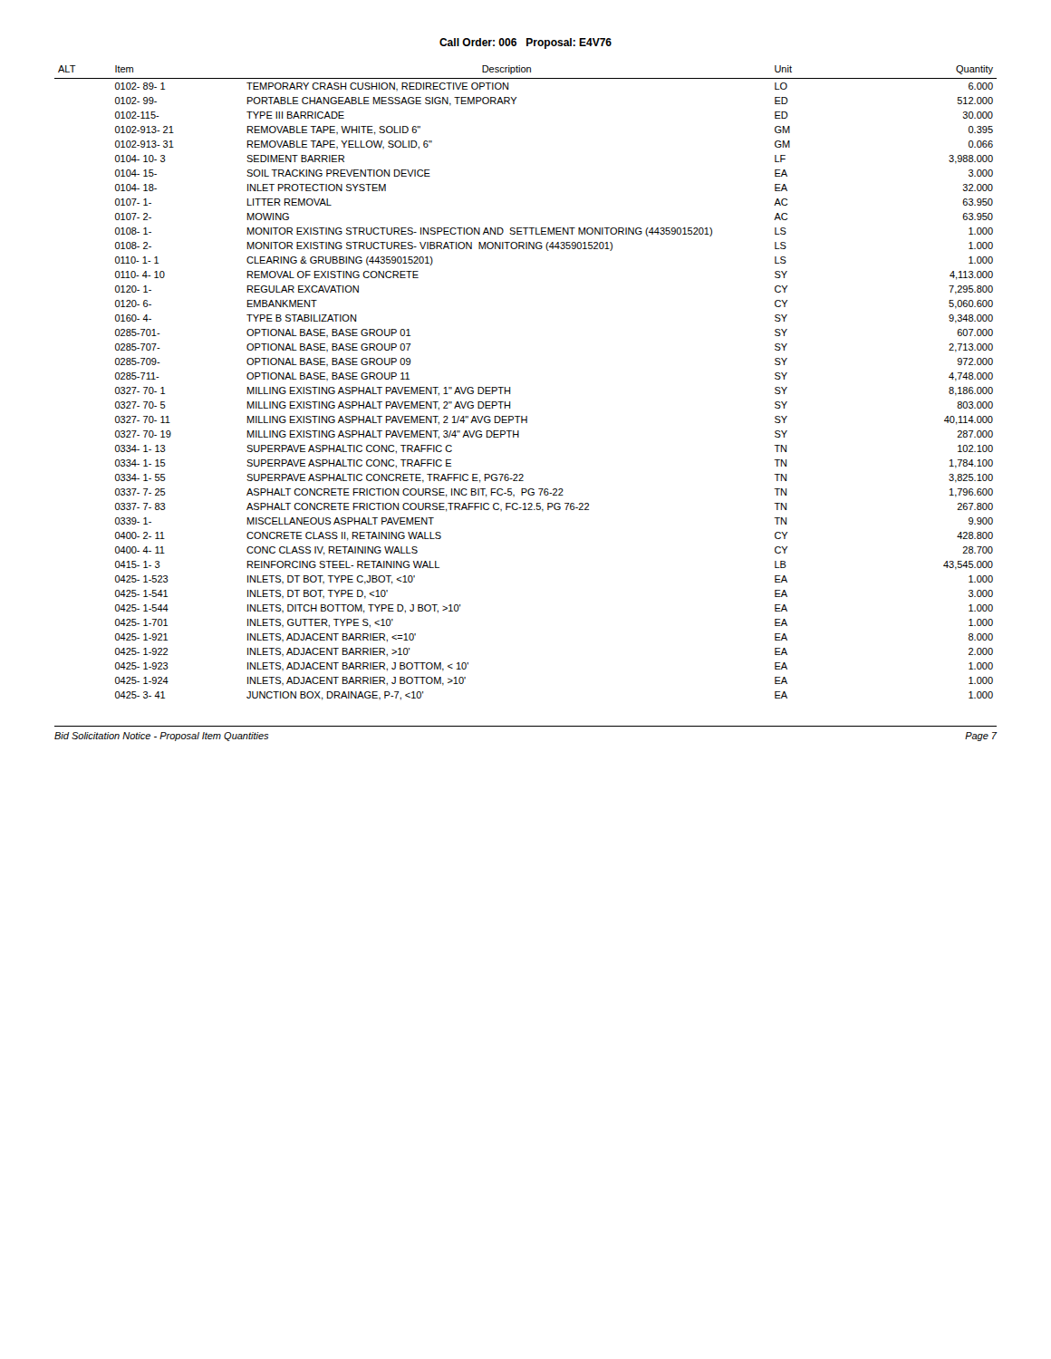Call Order: 006 Proposal: E4V76
| ALT | Item | Description | Unit | Quantity |
| --- | --- | --- | --- | --- |
| | 0102- 89- 1 | TEMPORARY CRASH CUSHION, REDIRECTIVE OPTION | LO | 6.000 |
| | 0102- 99- | PORTABLE CHANGEABLE MESSAGE SIGN, TEMPORARY | ED | 512.000 |
| | 0102-115- | TYPE III BARRICADE | ED | 30.000 |
| | 0102-913- 21 | REMOVABLE TAPE, WHITE, SOLID 6" | GM | 0.395 |
| | 0102-913- 31 | REMOVABLE TAPE, YELLOW, SOLID, 6" | GM | 0.066 |
| | 0104- 10- 3 | SEDIMENT BARRIER | LF | 3,988.000 |
| | 0104- 15- | SOIL TRACKING PREVENTION DEVICE | EA | 3.000 |
| | 0104- 18- | INLET PROTECTION SYSTEM | EA | 32.000 |
| | 0107- 1- | LITTER REMOVAL | AC | 63.950 |
| | 0107- 2- | MOWING | AC | 63.950 |
| | 0108- 1- | MONITOR EXISTING STRUCTURES- INSPECTION AND SETTLEMENT MONITORING (44359015201) | LS | 1.000 |
| | 0108- 2- | MONITOR EXISTING STRUCTURES- VIBRATION MONITORING (44359015201) | LS | 1.000 |
| | 0110- 1- 1 | CLEARING & GRUBBING (44359015201) | LS | 1.000 |
| | 0110- 4- 10 | REMOVAL OF EXISTING CONCRETE | SY | 4,113.000 |
| | 0120- 1- | REGULAR EXCAVATION | CY | 7,295.800 |
| | 0120- 6- | EMBANKMENT | CY | 5,060.600 |
| | 0160- 4- | TYPE B STABILIZATION | SY | 9,348.000 |
| | 0285-701- | OPTIONAL BASE, BASE GROUP 01 | SY | 607.000 |
| | 0285-707- | OPTIONAL BASE, BASE GROUP 07 | SY | 2,713.000 |
| | 0285-709- | OPTIONAL BASE, BASE GROUP 09 | SY | 972.000 |
| | 0285-711- | OPTIONAL BASE, BASE GROUP 11 | SY | 4,748.000 |
| | 0327- 70- 1 | MILLING EXISTING ASPHALT PAVEMENT, 1" AVG DEPTH | SY | 8,186.000 |
| | 0327- 70- 5 | MILLING EXISTING ASPHALT PAVEMENT, 2" AVG DEPTH | SY | 803.000 |
| | 0327- 70- 11 | MILLING EXISTING ASPHALT PAVEMENT, 2 1/4" AVG DEPTH | SY | 40,114.000 |
| | 0327- 70- 19 | MILLING EXISTING ASPHALT PAVEMENT, 3/4" AVG DEPTH | SY | 287.000 |
| | 0334- 1- 13 | SUPERPAVE ASPHALTIC CONC, TRAFFIC C | TN | 102.100 |
| | 0334- 1- 15 | SUPERPAVE ASPHALTIC CONC, TRAFFIC E | TN | 1,784.100 |
| | 0334- 1- 55 | SUPERPAVE ASPHALTIC CONCRETE, TRAFFIC E, PG76-22 | TN | 3,825.100 |
| | 0337- 7- 25 | ASPHALT CONCRETE FRICTION COURSE, INC BIT, FC-5, PG 76-22 | TN | 1,796.600 |
| | 0337- 7- 83 | ASPHALT CONCRETE FRICTION COURSE,TRAFFIC C, FC-12.5, PG 76-22 | TN | 267.800 |
| | 0339- 1- | MISCELLANEOUS ASPHALT PAVEMENT | TN | 9.900 |
| | 0400- 2- 11 | CONCRETE CLASS II, RETAINING WALLS | CY | 428.800 |
| | 0400- 4- 11 | CONC CLASS IV, RETAINING WALLS | CY | 28.700 |
| | 0415- 1- 3 | REINFORCING STEEL- RETAINING WALL | LB | 43,545.000 |
| | 0425- 1-523 | INLETS, DT BOT, TYPE C,JBOT, <10' | EA | 1.000 |
| | 0425- 1-541 | INLETS, DT BOT, TYPE D, <10' | EA | 3.000 |
| | 0425- 1-544 | INLETS, DITCH BOTTOM, TYPE D, J BOT, >10' | EA | 1.000 |
| | 0425- 1-701 | INLETS, GUTTER, TYPE S, <10' | EA | 1.000 |
| | 0425- 1-921 | INLETS, ADJACENT BARRIER, <=10' | EA | 8.000 |
| | 0425- 1-922 | INLETS, ADJACENT BARRIER, >10' | EA | 2.000 |
| | 0425- 1-923 | INLETS, ADJACENT BARRIER, J BOTTOM, < 10' | EA | 1.000 |
| | 0425- 1-924 | INLETS, ADJACENT BARRIER, J BOTTOM, >10' | EA | 1.000 |
| | 0425- 3- 41 | JUNCTION BOX, DRAINAGE, P-7, <10' | EA | 1.000 |
Bid Solicitation Notice - Proposal Item Quantities Page 7